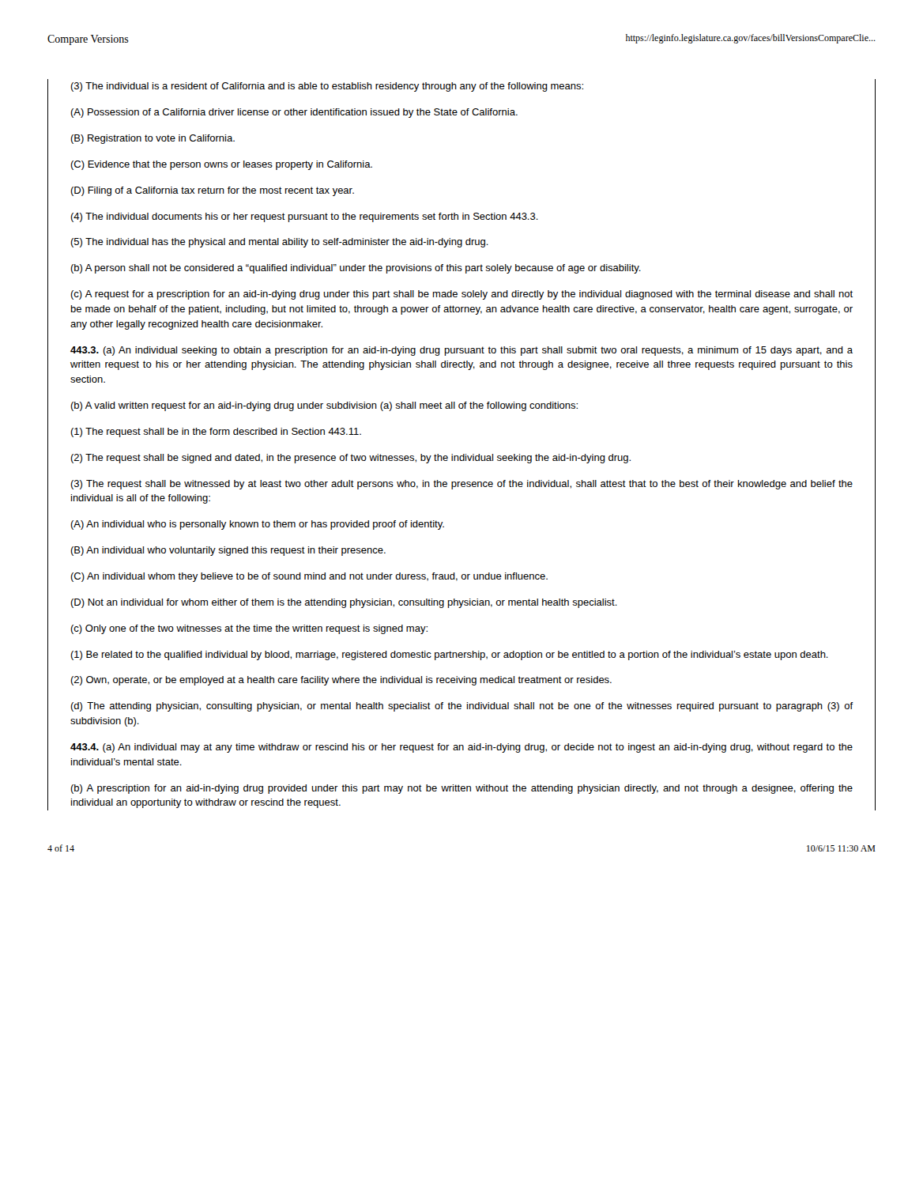Compare Versions
https://leginfo.legislature.ca.gov/faces/billVersionsCompareClie...
(3) The individual is a resident of California and is able to establish residency through any of the following means:
(A) Possession of a California driver license or other identification issued by the State of California.
(B) Registration to vote in California.
(C) Evidence that the person owns or leases property in California.
(D) Filing of a California tax return for the most recent tax year.
(4) The individual documents his or her request pursuant to the requirements set forth in Section 443.3.
(5) The individual has the physical and mental ability to self-administer the aid-in-dying drug.
(b) A person shall not be considered a “qualified individual” under the provisions of this part solely because of age or disability.
(c) A request for a prescription for an aid-in-dying drug under this part shall be made solely and directly by the individual diagnosed with the terminal disease and shall not be made on behalf of the patient, including, but not limited to, through a power of attorney, an advance health care directive, a conservator, health care agent, surrogate, or any other legally recognized health care decisionmaker.
443.3. (a) An individual seeking to obtain a prescription for an aid-in-dying drug pursuant to this part shall submit two oral requests, a minimum of 15 days apart, and a written request to his or her attending physician. The attending physician shall directly, and not through a designee, receive all three requests required pursuant to this section.
(b) A valid written request for an aid-in-dying drug under subdivision (a) shall meet all of the following conditions:
(1) The request shall be in the form described in Section 443.11.
(2) The request shall be signed and dated, in the presence of two witnesses, by the individual seeking the aid-in-dying drug.
(3) The request shall be witnessed by at least two other adult persons who, in the presence of the individual, shall attest that to the best of their knowledge and belief the individual is all of the following:
(A) An individual who is personally known to them or has provided proof of identity.
(B) An individual who voluntarily signed this request in their presence.
(C) An individual whom they believe to be of sound mind and not under duress, fraud, or undue influence.
(D) Not an individual for whom either of them is the attending physician, consulting physician, or mental health specialist.
(c) Only one of the two witnesses at the time the written request is signed may:
(1) Be related to the qualified individual by blood, marriage, registered domestic partnership, or adoption or be entitled to a portion of the individual’s estate upon death.
(2) Own, operate, or be employed at a health care facility where the individual is receiving medical treatment or resides.
(d) The attending physician, consulting physician, or mental health specialist of the individual shall not be one of the witnesses required pursuant to paragraph (3) of subdivision (b).
443.4. (a) An individual may at any time withdraw or rescind his or her request for an aid-in-dying drug, or decide not to ingest an aid-in-dying drug, without regard to the individual’s mental state.
(b) A prescription for an aid-in-dying drug provided under this part may not be written without the attending physician directly, and not through a designee, offering the individual an opportunity to withdraw or rescind the request.
4 of 14
10/6/15 11:30 AM